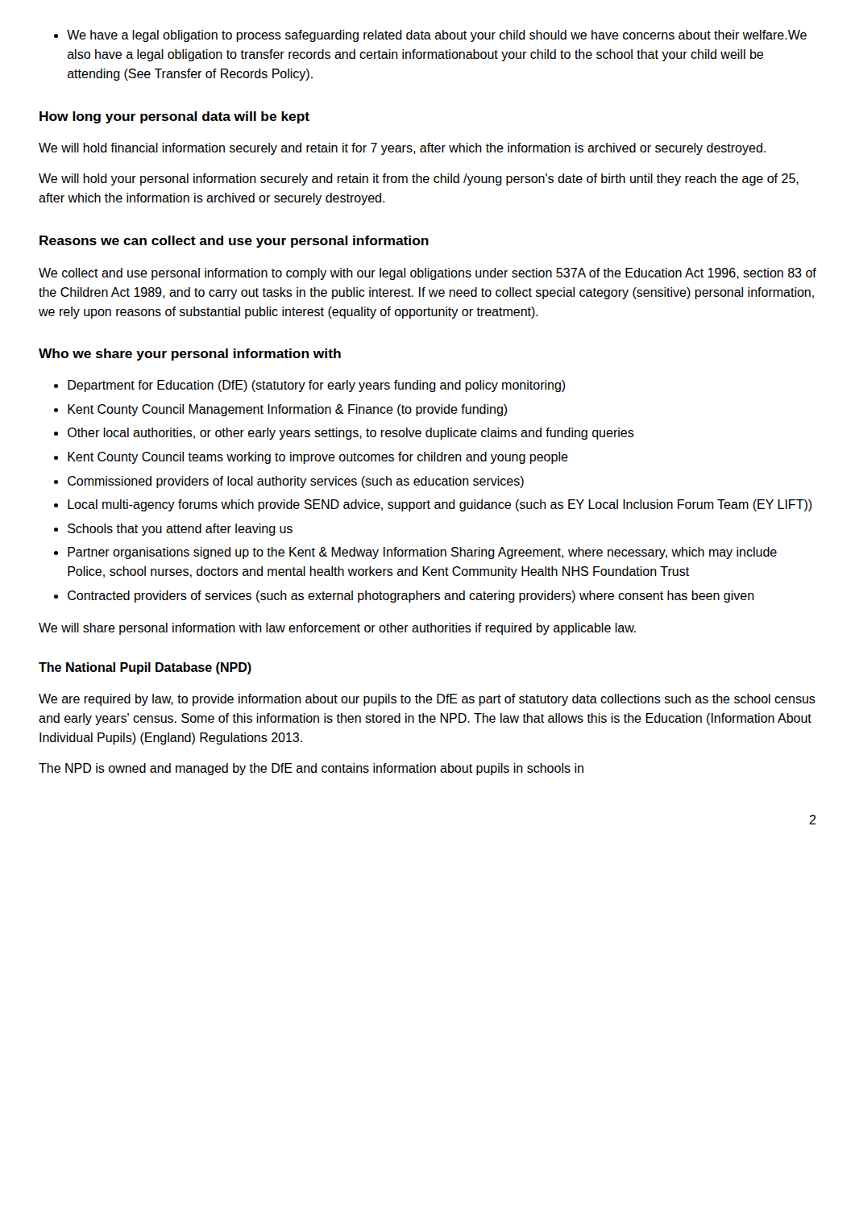We have a legal obligation to process safeguarding related data about your child should we have concerns about their welfare.We also have a legal obligation to transfer records and certain informationabout your child to the school that your child weill be attending (See Transfer of Records Policy).
How long your personal data will be kept
We will hold financial information securely and retain it for 7 years, after which the information is archived or securely destroyed.
We will hold your personal information securely and retain it from the child /young person's date of birth until they reach the age of 25, after which the information is archived or securely destroyed.
Reasons we can collect and use your personal information
We collect and use personal information to comply with our legal obligations under section 537A of the Education Act 1996, section 83 of the Children Act 1989, and to carry out tasks in the public interest. If we need to collect special category (sensitive) personal information, we rely upon reasons of substantial public interest (equality of opportunity or treatment).
Who we share your personal information with
Department for Education (DfE) (statutory for early years funding and policy monitoring)
Kent County Council Management Information & Finance (to provide funding)
Other local authorities, or other early years settings, to resolve duplicate claims and funding queries
Kent County Council teams working to improve outcomes for children and young people
Commissioned providers of local authority services (such as education services)
Local multi-agency forums which provide SEND advice, support and guidance (such as EY Local Inclusion Forum Team (EY LIFT))
Schools that you attend after leaving us
Partner organisations signed up to the Kent & Medway Information Sharing Agreement, where necessary, which may include Police, school nurses, doctors and mental health workers and Kent Community Health NHS Foundation Trust
Contracted providers of services (such as external photographers and catering providers) where consent has been given
We will share personal information with law enforcement or other authorities if required by applicable law.
The National Pupil Database (NPD)
We are required by law, to provide information about our pupils to the DfE as part of statutory data collections such as the school census and early years' census. Some of this information is then stored in the NPD. The law that allows this is the Education (Information About Individual Pupils) (England) Regulations 2013.
The NPD is owned and managed by the DfE and contains information about pupils in schools in
2